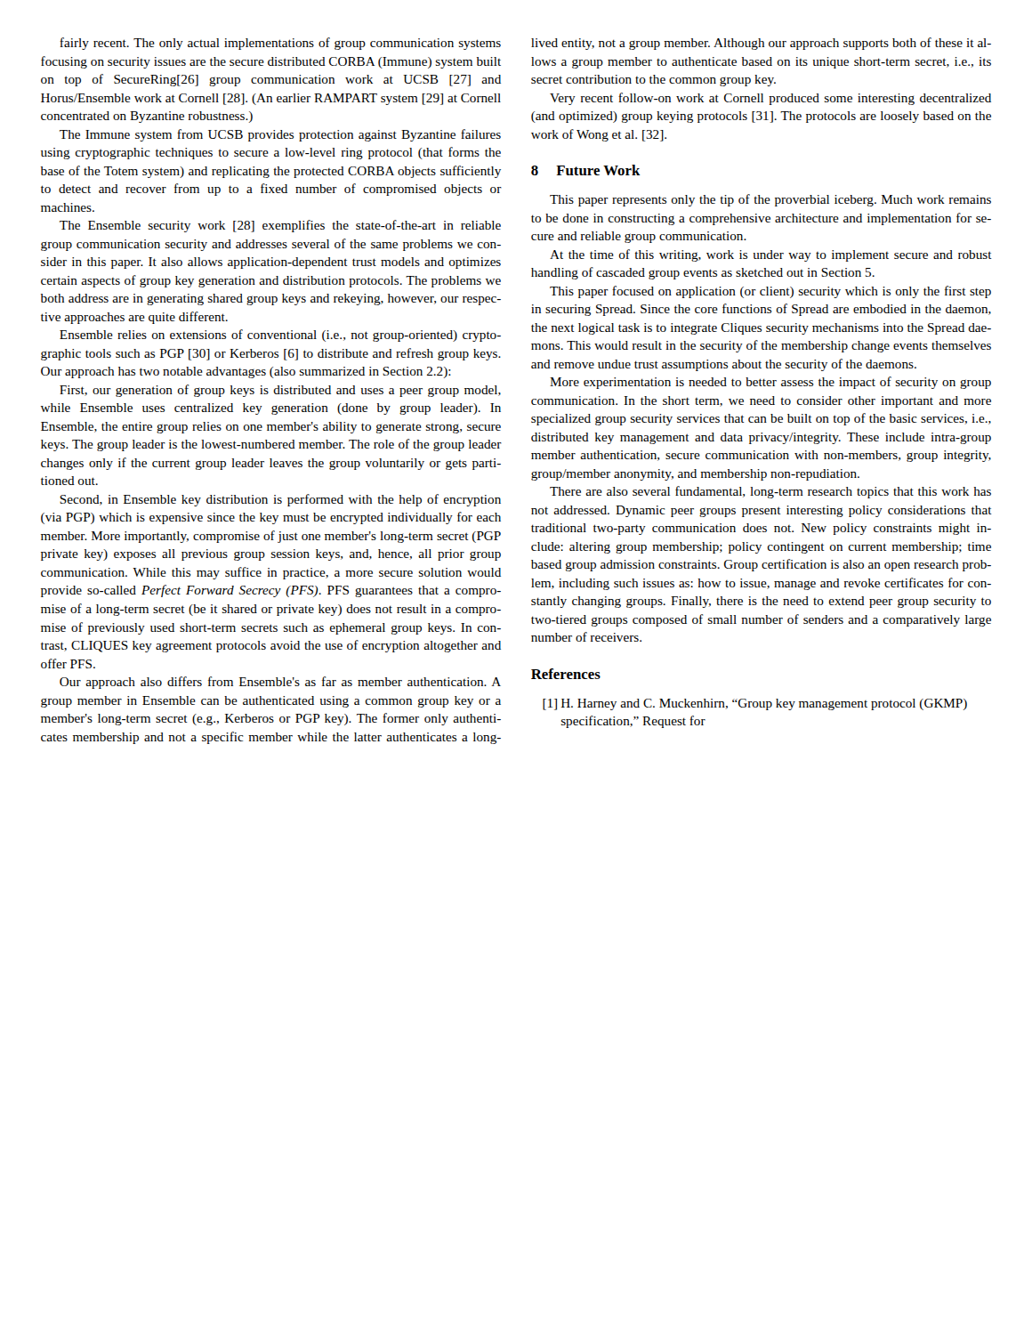fairly recent. The only actual implementations of group communication systems focusing on security issues are the secure distributed CORBA (Immune) system built on top of SecureRing[26] group communication work at UCSB [27] and Horus/Ensemble work at Cornell [28]. (An earlier RAMPART system [29] at Cornell concentrated on Byzantine robustness.)
The Immune system from UCSB provides protection against Byzantine failures using cryptographic techniques to secure a low-level ring protocol (that forms the base of the Totem system) and replicating the protected CORBA objects sufficiently to detect and recover from up to a fixed number of compromised objects or machines.
The Ensemble security work [28] exemplifies the state-of-the-art in reliable group communication security and addresses several of the same problems we consider in this paper. It also allows application-dependent trust models and optimizes certain aspects of group key generation and distribution protocols. The problems we both address are in generating shared group keys and rekeying, however, our respective approaches are quite different.
Ensemble relies on extensions of conventional (i.e., not group-oriented) cryptographic tools such as PGP [30] or Kerberos [6] to distribute and refresh group keys. Our approach has two notable advantages (also summarized in Section 2.2):
First, our generation of group keys is distributed and uses a peer group model, while Ensemble uses centralized key generation (done by group leader). In Ensemble, the entire group relies on one member's ability to generate strong, secure keys. The group leader is the lowest-numbered member. The role of the group leader changes only if the current group leader leaves the group voluntarily or gets partitioned out.
Second, in Ensemble key distribution is performed with the help of encryption (via PGP) which is expensive since the key must be encrypted individually for each member. More importantly, compromise of just one member's long-term secret (PGP private key) exposes all previous group session keys, and, hence, all prior group communication. While this may suffice in practice, a more secure solution would provide so-called Perfect Forward Secrecy (PFS). PFS guarantees that a compromise of a long-term secret (be it shared or private key) does not result in a compromise of previously used short-term secrets such as ephemeral group keys. In contrast, CLIQUES key agreement protocols avoid the use of encryption altogether and offer PFS.
Our approach also differs from Ensemble's as far as member authentication. A group member in Ensemble can be authenticated using a common group key or a member's long-term secret (e.g., Kerberos or PGP key). The former only authenticates membership and not a specific member while the latter authenticates a long-lived entity, not a group member. Although our approach supports both of these it allows a group member to authenticate based on its unique short-term secret, i.e., its secret contribution to the common group key.
Very recent follow-on work at Cornell produced some interesting decentralized (and optimized) group keying protocols [31]. The protocols are loosely based on the work of Wong et al. [32].
8 Future Work
This paper represents only the tip of the proverbial iceberg. Much work remains to be done in constructing a comprehensive architecture and implementation for secure and reliable group communication.
At the time of this writing, work is under way to implement secure and robust handling of cascaded group events as sketched out in Section 5.
This paper focused on application (or client) security which is only the first step in securing Spread. Since the core functions of Spread are embodied in the daemon, the next logical task is to integrate Cliques security mechanisms into the Spread daemons. This would result in the security of the membership change events themselves and remove undue trust assumptions about the security of the daemons.
More experimentation is needed to better assess the impact of security on group communication. In the short term, we need to consider other important and more specialized group security services that can be built on top of the basic services, i.e., distributed key management and data privacy/integrity. These include intra-group member authentication, secure communication with non-members, group integrity, group/member anonymity, and membership non-repudiation.
There are also several fundamental, long-term research topics that this work has not addressed. Dynamic peer groups present interesting policy considerations that traditional two-party communication does not. New policy constraints might include: altering group membership; policy contingent on current membership; time based group admission constraints. Group certification is also an open research problem, including such issues as: how to issue, manage and revoke certificates for constantly changing groups. Finally, there is the need to extend peer group security to two-tiered groups composed of small number of senders and a comparatively large number of receivers.
References
[1] H. Harney and C. Muckenhirn, “Group key management protocol (GKMP) specification,” Request for